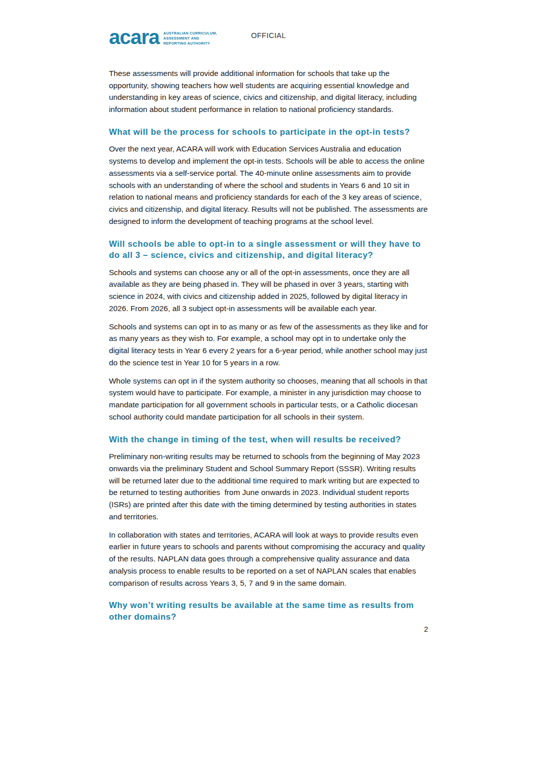acara Australian Curriculum,
Assessment and
Reporting Authority
OFFICIAL
These assessments will provide additional information for schools that take up the opportunity, showing teachers how well students are acquiring essential knowledge and understanding in key areas of science, civics and citizenship, and digital literacy, including information about student performance in relation to national proficiency standards.
What will be the process for schools to participate in the opt-in tests?
Over the next year, ACARA will work with Education Services Australia and education systems to develop and implement the opt-in tests. Schools will be able to access the online assessments via a self-service portal. The 40-minute online assessments aim to provide schools with an understanding of where the school and students in Years 6 and 10 sit in relation to national means and proficiency standards for each of the 3 key areas of science, civics and citizenship, and digital literacy. Results will not be published. The assessments are designed to inform the development of teaching programs at the school level.
Will schools be able to opt-in to a single assessment or will they have to do all 3 – science, civics and citizenship, and digital literacy?
Schools and systems can choose any or all of the opt-in assessments, once they are all available as they are being phased in. They will be phased in over 3 years, starting with science in 2024, with civics and citizenship added in 2025, followed by digital literacy in 2026. From 2026, all 3 subject opt-in assessments will be available each year.
Schools and systems can opt in to as many or as few of the assessments as they like and for as many years as they wish to. For example, a school may opt in to undertake only the digital literacy tests in Year 6 every 2 years for a 6-year period, while another school may just do the science test in Year 10 for 5 years in a row.
Whole systems can opt in if the system authority so chooses, meaning that all schools in that system would have to participate. For example, a minister in any jurisdiction may choose to mandate participation for all government schools in particular tests, or a Catholic diocesan school authority could mandate participation for all schools in their system.
With the change in timing of the test, when will results be received?
Preliminary non-writing results may be returned to schools from the beginning of May 2023 onwards via the preliminary Student and School Summary Report (SSSR). Writing results will be returned later due to the additional time required to mark writing but are expected to be returned to testing authorities from June onwards in 2023. Individual student reports (ISRs) are printed after this date with the timing determined by testing authorities in states and territories.
In collaboration with states and territories, ACARA will look at ways to provide results even earlier in future years to schools and parents without compromising the accuracy and quality of the results. NAPLAN data goes through a comprehensive quality assurance and data analysis process to enable results to be reported on a set of NAPLAN scales that enables comparison of results across Years 3, 5, 7 and 9 in the same domain.
Why won’t writing results be available at the same time as results from other domains?
2